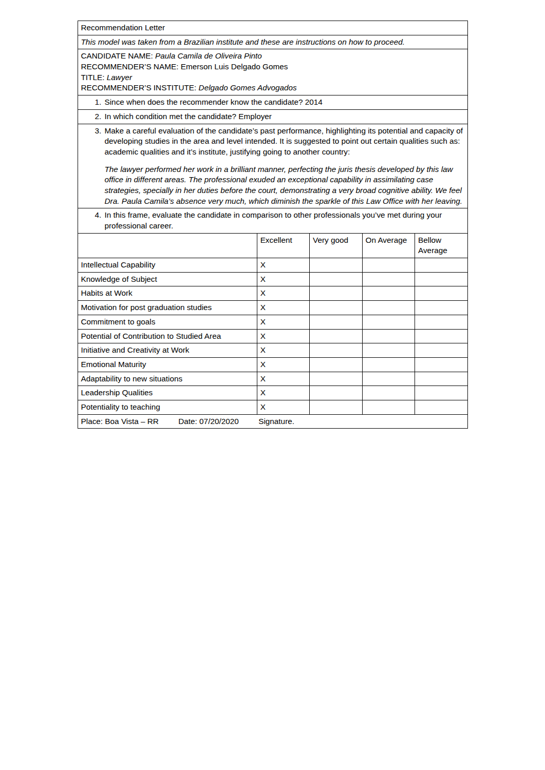| Recommendation Letter |
| This model was taken from a Brazilian institute and these are instructions on how to proceed. |
| CANDIDATE NAME: Paula Camila de Oliveira Pinto RECOMMENDER’S NAME: Emerson Luis Delgado Gomes TITLE: Lawyer RECOMMENDER’S INSTITUTE: Delgado Gomes Advogados |
| 1. Since when does the recommender know the candidate? 2014 |
| 2. In which condition met the candidate? Employer |
| 3. Make a careful evaluation of the candidate’s past performance, highlighting its potential and capacity of developing studies in the area and level intended. It is suggested to point out certain qualities such as: academic qualities and it’s institute, justifying going to another country: The lawyer performed her work in a brilliant manner, perfecting the juris thesis developed by this law office in different areas. The professional exuded an exceptional capability in assimilating case strategies, specially in her duties before the court, demonstrating a very broad cognitive ability. We feel Dra. Paula Camila’s absence very much, which diminish the sparkle of this Law Office with her leaving. |
| 4. In this frame, evaluate the candidate in comparison to other professionals you’ve met during your professional career. |
| | Excellent | Very good | On Average | Bellow Average |
| Intellectual Capability | X | | | |
| Knowledge of Subject | X | | | |
| Habits at Work | X | | | |
| Motivation for post graduation studies | X | | | |
| Commitment to goals | X | | | |
| Potential of Contribution to Studied Area | X | | | |
| Initiative and Creativity at Work | X | | | |
| Emotional Maturity | X | | | |
| Adaptability to new situations | X | | | |
| Leadership Qualities | X | | | |
| Potentiality to teaching | X | | | |
| Place: Boa Vista – RR Date: 07/20/2020 Signature. |